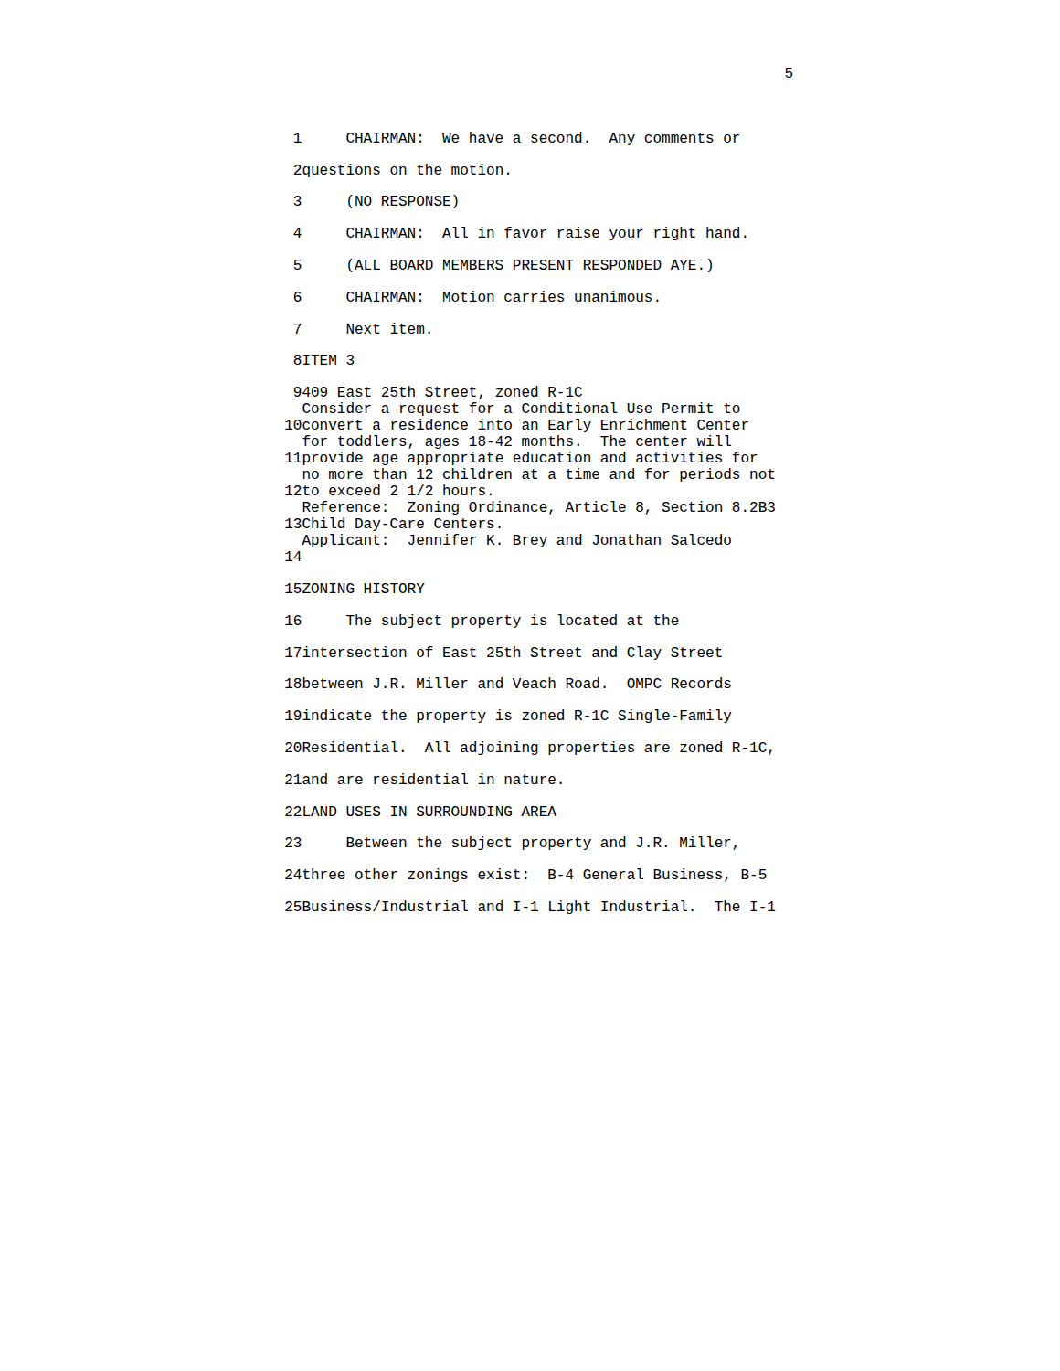5
| 1 | CHAIRMAN: We have a second. Any comments or |
| 2 | questions on the motion. |
| 3 | (NO RESPONSE) |
| 4 | CHAIRMAN: All in favor raise your right hand. |
| 5 | (ALL BOARD MEMBERS PRESENT RESPONDED AYE.) |
| 6 | CHAIRMAN: Motion carries unanimous. |
| 7 | Next item. |
| 8 | ITEM 3 |
| 9 | 409 East 25th Street, zoned R-1C |
| | Consider a request for a Conditional Use Permit to |
| 10 | convert a residence into an Early Enrichment Center |
| | for toddlers, ages 18-42 months. The center will |
| 11 | provide age appropriate education and activities for |
| | no more than 12 children at a time and for periods not |
| 12 | to exceed 2 1/2 hours. |
| | Reference: Zoning Ordinance, Article 8, Section 8.2B3 |
| 13 | Child Day-Care Centers. |
| | Applicant: Jennifer K. Brey and Jonathan Salcedo |
| 14 | |
| 15 | ZONING HISTORY |
| 16 | The subject property is located at the |
| 17 | intersection of East 25th Street and Clay Street |
| 18 | between J.R. Miller and Veach Road. OMPC Records |
| 19 | indicate the property is zoned R-1C Single-Family |
| 20 | Residential. All adjoining properties are zoned R-1C, |
| 21 | and are residential in nature. |
| 22 | LAND USES IN SURROUNDING AREA |
| 23 | Between the subject property and J.R. Miller, |
| 24 | three other zonings exist: B-4 General Business, B-5 |
| 25 | Business/Industrial and I-1 Light Industrial. The I-1 |